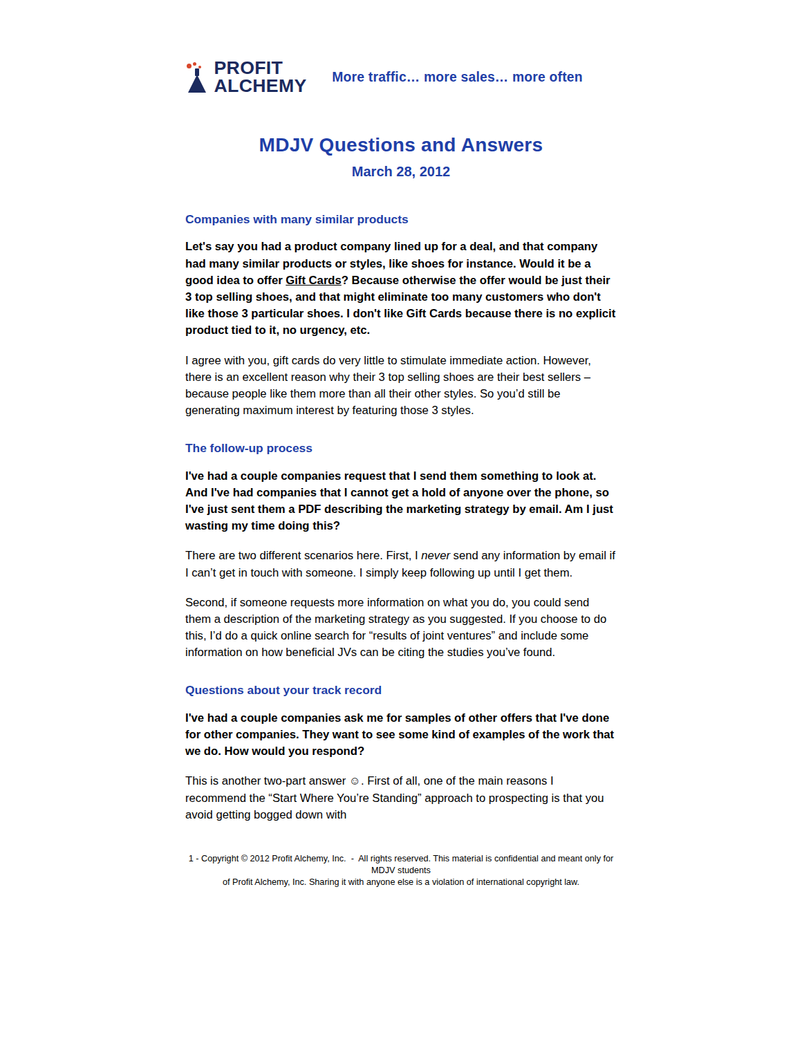Profit Alchemy
More traffic… more sales… more often
MDJV Questions and Answers
March 28, 2012
Companies with many similar products
Let's say you had a product company lined up for a deal, and that company had many similar products or styles, like shoes for instance. Would it be a good idea to offer Gift Cards? Because otherwise the offer would be just their 3 top selling shoes, and that might eliminate too many customers who don't like those 3 particular shoes. I don't like Gift Cards because there is no explicit product tied to it, no urgency, etc.
I agree with you, gift cards do very little to stimulate immediate action. However, there is an excellent reason why their 3 top selling shoes are their best sellers – because people like them more than all their other styles. So you’d still be generating maximum interest by featuring those 3 styles.
The follow-up process
I've had a couple companies request that I send them something to look at. And I've had companies that I cannot get a hold of anyone over the phone, so I've just sent them a PDF describing the marketing strategy by email. Am I just wasting my time doing this?
There are two different scenarios here. First, I never send any information by email if I can’t get in touch with someone. I simply keep following up until I get them.
Second, if someone requests more information on what you do, you could send them a description of the marketing strategy as you suggested. If you choose to do this, I’d do a quick online search for “results of joint ventures” and include some information on how beneficial JVs can be citing the studies you’ve found.
Questions about your track record
I've had a couple companies ask me for samples of other offers that I've done for other companies. They want to see some kind of examples of the work that we do. How would you respond?
This is another two-part answer ☺. First of all, one of the main reasons I recommend the “Start Where You’re Standing” approach to prospecting is that you avoid getting bogged down with
1 - Copyright © 2012 Profit Alchemy, Inc. - All rights reserved. This material is confidential and meant only for MDJV students
of Profit Alchemy, Inc. Sharing it with anyone else is a violation of international copyright law.